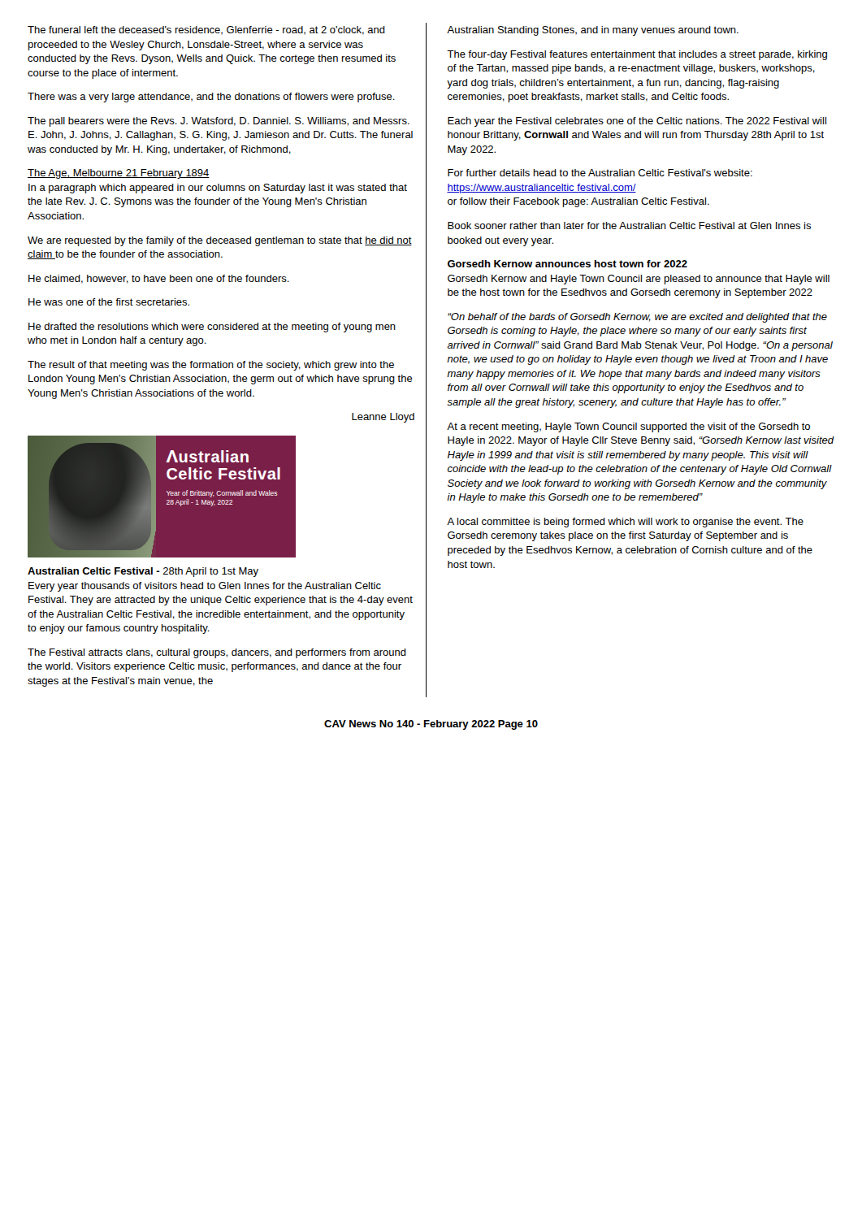The funeral left the deceased's residence, Glenferrie - road, at 2 o'clock, and proceeded to the Wesley Church, Lonsdale-Street, where a service was conducted by the Revs. Dyson, Wells and Quick. The cortege then resumed its course to the place of interment.
There was a very large attendance, and the donations of flowers were profuse.
The pall bearers were the Revs. J. Watsford, D. Danniel. S. Williams, and Messrs. E. John, J. Johns, J. Callaghan, S. G. King, J. Jamieson and Dr. Cutts. The funeral was conducted by Mr. H. King, undertaker, of Richmond,
The Age, Melbourne 21 February 1894
In a paragraph which appeared in our columns on Saturday last it was stated that the late Rev. J. C. Symons was the founder of the Young Men's Christian Association.
We are requested by the family of the deceased gentleman to state that he did not claim to be the founder of the association.
He claimed, however, to have been one of the founders.
He was one of the first secretaries.
He drafted the resolutions which were considered at the meeting of young men who met in London half a century ago.
The result of that meeting was the formation of the society, which grew into the London Young Men's Christian Association, the germ out of which have sprung the Young Men's Christian Associations of the world.
Leanne Lloyd
Λustralian
Celtic Festival
Year of Brittany, Cornwall and Wales
28 April - 1 May, 2022
Australian Celtic Festival - 28th April to 1st May
Every year thousands of visitors head to Glen Innes for the Australian Celtic Festival. They are attracted by the unique Celtic experience that is the 4-day event of the Australian Celtic Festival, the incredible entertainment, and the opportunity to enjoy our famous country hospitality.
The Festival attracts clans, cultural groups, dancers, and performers from around the world. Visitors experience Celtic music, performances, and dance at the four stages at the Festival’s main venue, the
Australian Standing Stones, and in many venues around town.
The four-day Festival features entertainment that includes a street parade, kirking of the Tartan, massed pipe bands, a re-enactment village, buskers, workshops, yard dog trials, children’s entertainment, a fun run, dancing, flag-raising ceremonies, poet breakfasts, market stalls, and Celtic foods.
Each year the Festival celebrates one of the Celtic nations. The 2022 Festival will honour Brittany, Cornwall and Wales and will run from Thursday 28th April to 1st May 2022.
For further details head to the Australian Celtic Festival's website:
https://www.australianceltic festival.com/
or follow their Facebook page: Australian Celtic Festival.
Book sooner rather than later for the Australian Celtic Festival at Glen Innes is booked out every year.
Gorsedh Kernow announces host town for 2022
Gorsedh Kernow and Hayle Town Council are pleased to announce that Hayle will be the host town for the Esedhvos and Gorsedh ceremony in September 2022
“On behalf of the bards of Gorsedh Kernow, we are excited and delighted that the Gorsedh is coming to Hayle, the place where so many of our early saints first arrived in Cornwall” said Grand Bard Mab Stenak Veur, Pol Hodge. “On a personal note, we used to go on holiday to Hayle even though we lived at Troon and I have many happy memories of it. We hope that many bards and indeed many visitors from all over Cornwall will take this opportunity to enjoy the Esedhvos and to sample all the great history, scenery, and culture that Hayle has to offer.”
At a recent meeting, Hayle Town Council supported the visit of the Gorsedh to Hayle in 2022. Mayor of Hayle Cllr Steve Benny said, “Gorsedh Kernow last visited Hayle in 1999 and that visit is still remembered by many people. This visit will coincide with the lead-up to the celebration of the centenary of Hayle Old Cornwall Society and we look forward to working with Gorsedh Kernow and the community in Hayle to make this Gorsedh one to be remembered”
A local committee is being formed which will work to organise the event. The Gorsedh ceremony takes place on the first Saturday of September and is preceded by the Esedhvos Kernow, a celebration of Cornish culture and of the host town.
CAV News No 140 - February 2022 Page 10